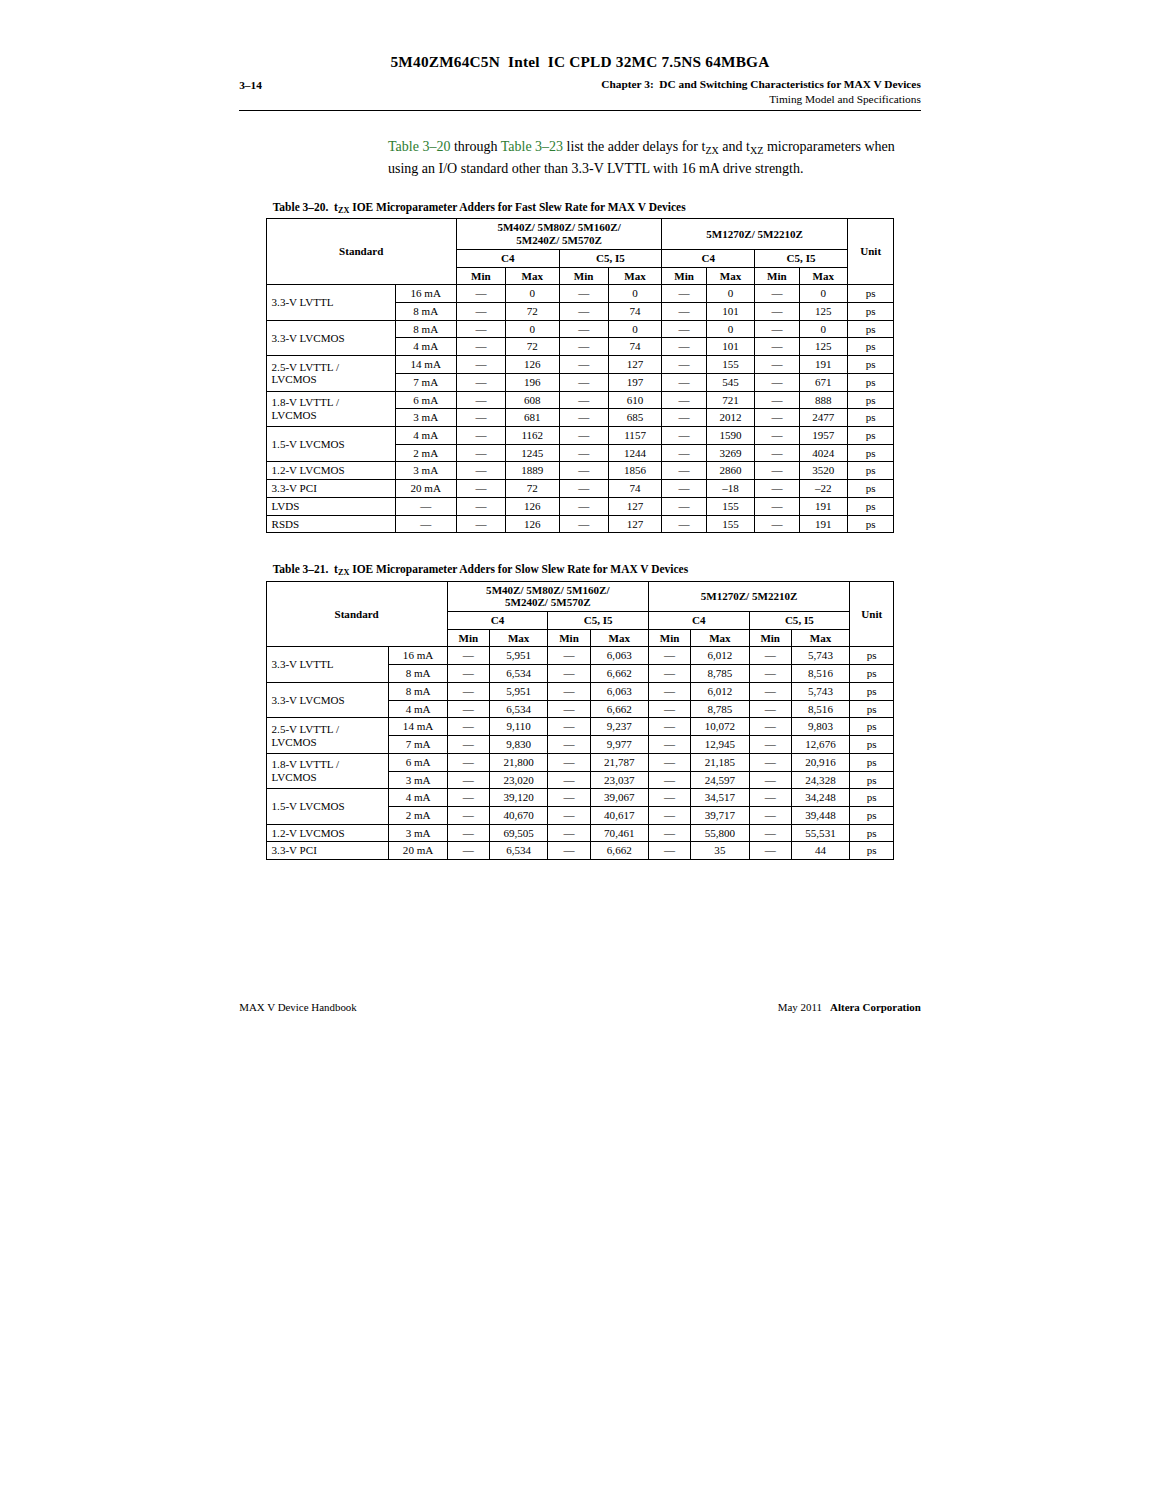5M40ZM64C5N Intel IC CPLD 32MC 7.5NS 64MBGA
3–14
Chapter 3: DC and Switching Characteristics for MAX V Devices
Timing Model and Specifications
Table 3–20 through Table 3–23 list the adder delays for tZX and tXZ microparameters when using an I/O standard other than 3.3-V LVTTL with 16 mA drive strength.
Table 3–20. tZX IOE Microparameter Adders for Fast Slew Rate for MAX V Devices
| Standard | 5M40Z/ 5M80Z/ 5M160Z/ 5M240Z/ 5M570Z | 5M1270Z/ 5M2210Z | Unit |
| --- | --- | --- | --- |
| C4 | C5, I5 | C4 | C5, I5 |
| Min | Max | Min | Max | Min | Max | Min | Max |
| 3.3-V LVTTL | 16 mA | — | 0 | — | 0 | — | 0 | — | 0 | ps |
| 8 mA | — | 72 | — | 74 | — | 101 | — | 125 | ps |
| 3.3-V LVCMOS | 8 mA | — | 0 | — | 0 | — | 0 | — | 0 | ps |
| 4 mA | — | 72 | — | 74 | — | 101 | — | 125 | ps |
| 2.5-V LVTTL / LVCMOS | 14 mA | — | 126 | — | 127 | — | 155 | — | 191 | ps |
| 7 mA | — | 196 | — | 197 | — | 545 | — | 671 | ps |
| 1.8-V LVTTL / LVCMOS | 6 mA | — | 608 | — | 610 | — | 721 | — | 888 | ps |
| 3 mA | — | 681 | — | 685 | — | 2012 | — | 2477 | ps |
| 1.5-V LVCMOS | 4 mA | — | 1162 | — | 1157 | — | 1590 | — | 1957 | ps |
| 2 mA | — | 1245 | — | 1244 | — | 3269 | — | 4024 | ps |
| 1.2-V LVCMOS | 3 mA | — | 1889 | — | 1856 | — | 2860 | — | 3520 | ps |
| 3.3-V PCI | 20 mA | — | 72 | — | 74 | — | –18 | — | –22 | ps |
| LVDS | — | — | 126 | — | 127 | — | 155 | — | 191 | ps |
| RSDS | — | — | 126 | — | 127 | — | 155 | — | 191 | ps |
Table 3–21. tZX IOE Microparameter Adders for Slow Slew Rate for MAX V Devices
| Standard | 5M40Z/ 5M80Z/ 5M160Z/ 5M240Z/ 5M570Z | 5M1270Z/ 5M2210Z | Unit |
| --- | --- | --- | --- |
| C4 | C5, I5 | C4 | C5, I5 |
| Min | Max | Min | Max | Min | Max | Min | Max |
| 3.3-V LVTTL | 16 mA | — | 5,951 | — | 6,063 | — | 6,012 | — | 5,743 | ps |
| 8 mA | — | 6,534 | — | 6,662 | — | 8,785 | — | 8,516 | ps |
| 3.3-V LVCMOS | 8 mA | — | 5,951 | — | 6,063 | — | 6,012 | — | 5,743 | ps |
| 4 mA | — | 6,534 | — | 6,662 | — | 8,785 | — | 8,516 | ps |
| 2.5-V LVTTL / LVCMOS | 14 mA | — | 9,110 | — | 9,237 | — | 10,072 | — | 9,803 | ps |
| 7 mA | — | 9,830 | — | 9,977 | — | 12,945 | — | 12,676 | ps |
| 1.8-V LVTTL / LVCMOS | 6 mA | — | 21,800 | — | 21,787 | — | 21,185 | — | 20,916 | ps |
| 3 mA | — | 23,020 | — | 23,037 | — | 24,597 | — | 24,328 | ps |
| 1.5-V LVCMOS | 4 mA | — | 39,120 | — | 39,067 | — | 34,517 | — | 34,248 | ps |
| 2 mA | — | 40,670 | — | 40,617 | — | 39,717 | — | 39,448 | ps |
| 1.2-V LVCMOS | 3 mA | — | 69,505 | — | 70,461 | — | 55,800 | — | 55,531 | ps |
| 3.3-V PCI | 20 mA | — | 6,534 | — | 6,662 | — | 35 | — | 44 | ps |
MAX V Device Handbook
May 2011 Altera Corporation